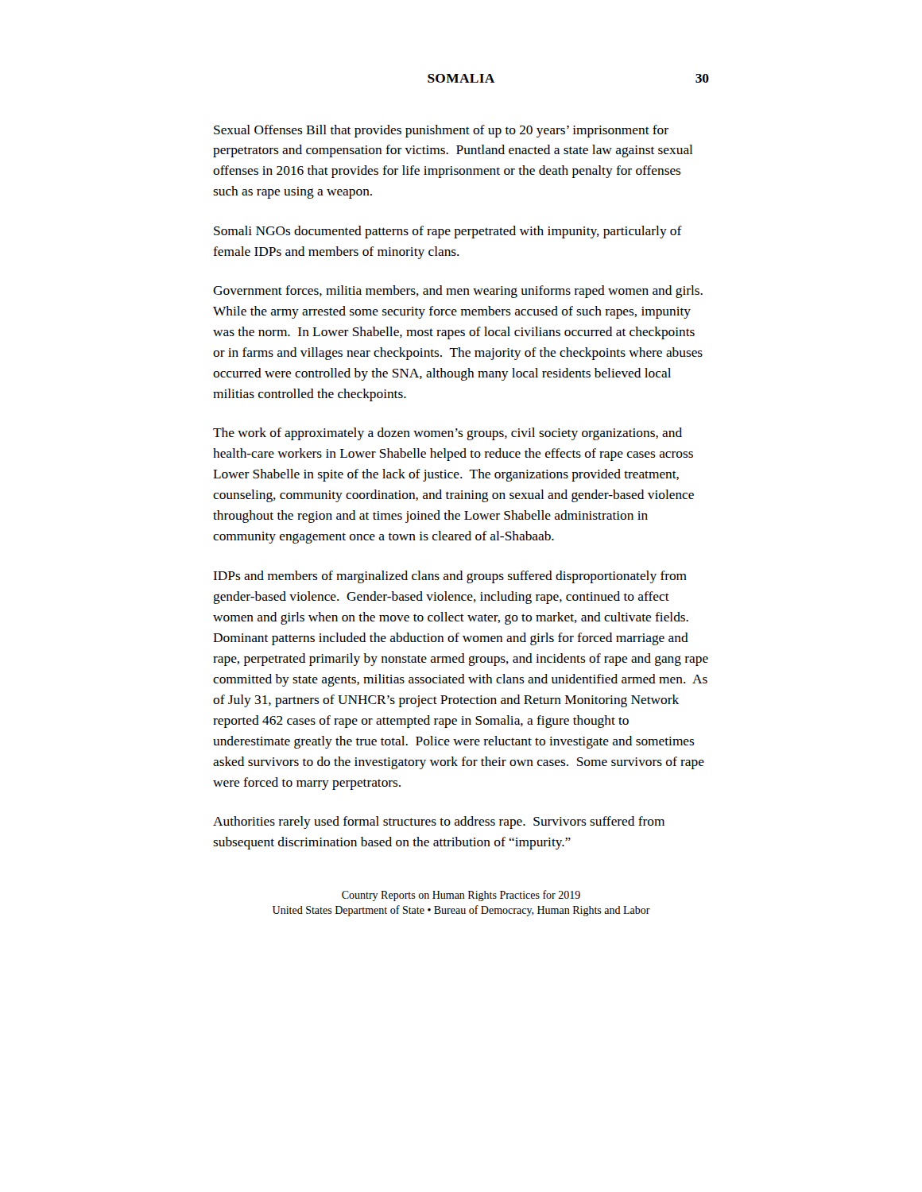SOMALIA 30
Sexual Offenses Bill that provides punishment of up to 20 years’ imprisonment for perpetrators and compensation for victims. Puntland enacted a state law against sexual offenses in 2016 that provides for life imprisonment or the death penalty for offenses such as rape using a weapon.
Somali NGOs documented patterns of rape perpetrated with impunity, particularly of female IDPs and members of minority clans.
Government forces, militia members, and men wearing uniforms raped women and girls. While the army arrested some security force members accused of such rapes, impunity was the norm. In Lower Shabelle, most rapes of local civilians occurred at checkpoints or in farms and villages near checkpoints. The majority of the checkpoints where abuses occurred were controlled by the SNA, although many local residents believed local militias controlled the checkpoints.
The work of approximately a dozen women’s groups, civil society organizations, and health-care workers in Lower Shabelle helped to reduce the effects of rape cases across Lower Shabelle in spite of the lack of justice. The organizations provided treatment, counseling, community coordination, and training on sexual and gender-based violence throughout the region and at times joined the Lower Shabelle administration in community engagement once a town is cleared of al-Shabaab.
IDPs and members of marginalized clans and groups suffered disproportionately from gender-based violence. Gender-based violence, including rape, continued to affect women and girls when on the move to collect water, go to market, and cultivate fields. Dominant patterns included the abduction of women and girls for forced marriage and rape, perpetrated primarily by nonstate armed groups, and incidents of rape and gang rape committed by state agents, militias associated with clans and unidentified armed men. As of July 31, partners of UNHCR’s project Protection and Return Monitoring Network reported 462 cases of rape or attempted rape in Somalia, a figure thought to underestimate greatly the true total. Police were reluctant to investigate and sometimes asked survivors to do the investigatory work for their own cases. Some survivors of rape were forced to marry perpetrators.
Authorities rarely used formal structures to address rape. Survivors suffered from subsequent discrimination based on the attribution of “impurity.”
Country Reports on Human Rights Practices for 2019
United States Department of State • Bureau of Democracy, Human Rights and Labor